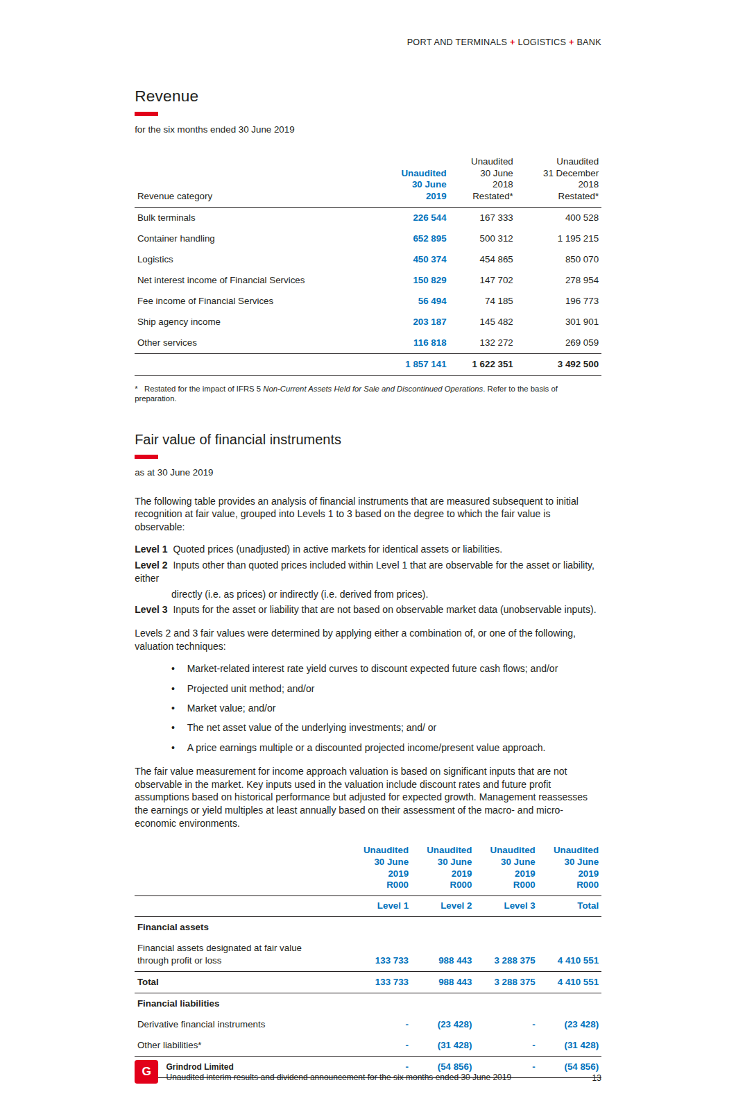PORT AND TERMINALS + LOGISTICS + BANK
Revenue
for the six months ended 30 June 2019
| Revenue category | Unaudited 30 June 2019 | Unaudited 30 June 2018 Restated* | Unaudited 31 December 2018 Restated* |
| --- | --- | --- | --- |
| Bulk terminals | 226 544 | 167 333 | 400 528 |
| Container handling | 652 895 | 500 312 | 1 195 215 |
| Logistics | 450 374 | 454 865 | 850 070 |
| Net interest income of Financial Services | 150 829 | 147 702 | 278 954 |
| Fee income of Financial Services | 56 494 | 74 185 | 196 773 |
| Ship agency income | 203 187 | 145 482 | 301 901 |
| Other services | 116 818 | 132 272 | 269 059 |
| | 1 857 141 | 1 622 351 | 3 492 500 |
* Restated for the impact of IFRS 5 Non-Current Assets Held for Sale and Discontinued Operations. Refer to the basis of preparation.
Fair value of financial instruments
as at 30 June 2019
The following table provides an analysis of financial instruments that are measured subsequent to initial recognition at fair value, grouped into Levels 1 to 3 based on the degree to which the fair value is observable:
Level 1 Quoted prices (unadjusted) in active markets for identical assets or liabilities.
Level 2 Inputs other than quoted prices included within Level 1 that are observable for the asset or liability, either
directly (i.e. as prices) or indirectly (i.e. derived from prices).
Level 3 Inputs for the asset or liability that are not based on observable market data (unobservable inputs).
Levels 2 and 3 fair values were determined by applying either a combination of, or one of the following, valuation techniques:
Market-related interest rate yield curves to discount expected future cash flows; and/or
Projected unit method; and/or
Market value; and/or
The net asset value of the underlying investments; and/ or
A price earnings multiple or a discounted projected income/present value approach.
The fair value measurement for income approach valuation is based on significant inputs that are not observable in the market. Key inputs used in the valuation include discount rates and future profit assumptions based on historical performance but adjusted for expected growth. Management reassesses the earnings or yield multiples at least annually based on their assessment of the macro- and micro-economic environments.
| | Unaudited 30 June 2019 R000 | Unaudited 30 June 2019 R000 | Unaudited 30 June 2019 R000 | Unaudited 30 June 2019 R000 |
| --- | --- | --- | --- | --- |
| | Level 1 | Level 2 | Level 3 | Total |
| Financial assets | | | | |
| Financial assets designated at fair value through profit or loss | 133 733 | 988 443 | 3 288 375 | 4 410 551 |
| Total | 133 733 | 988 443 | 3 288 375 | 4 410 551 |
| Financial liabilities | | | | |
| Derivative financial instruments | - | (23 428) | - | (23 428) |
| Other liabilities* | - | (31 428) | - | (31 428) |
| Total | - | (54 856) | - | (54 856) |
G
Grindrod Limited
Unaudited interim results and dividend announcement for the six months ended 30 June 2019
13